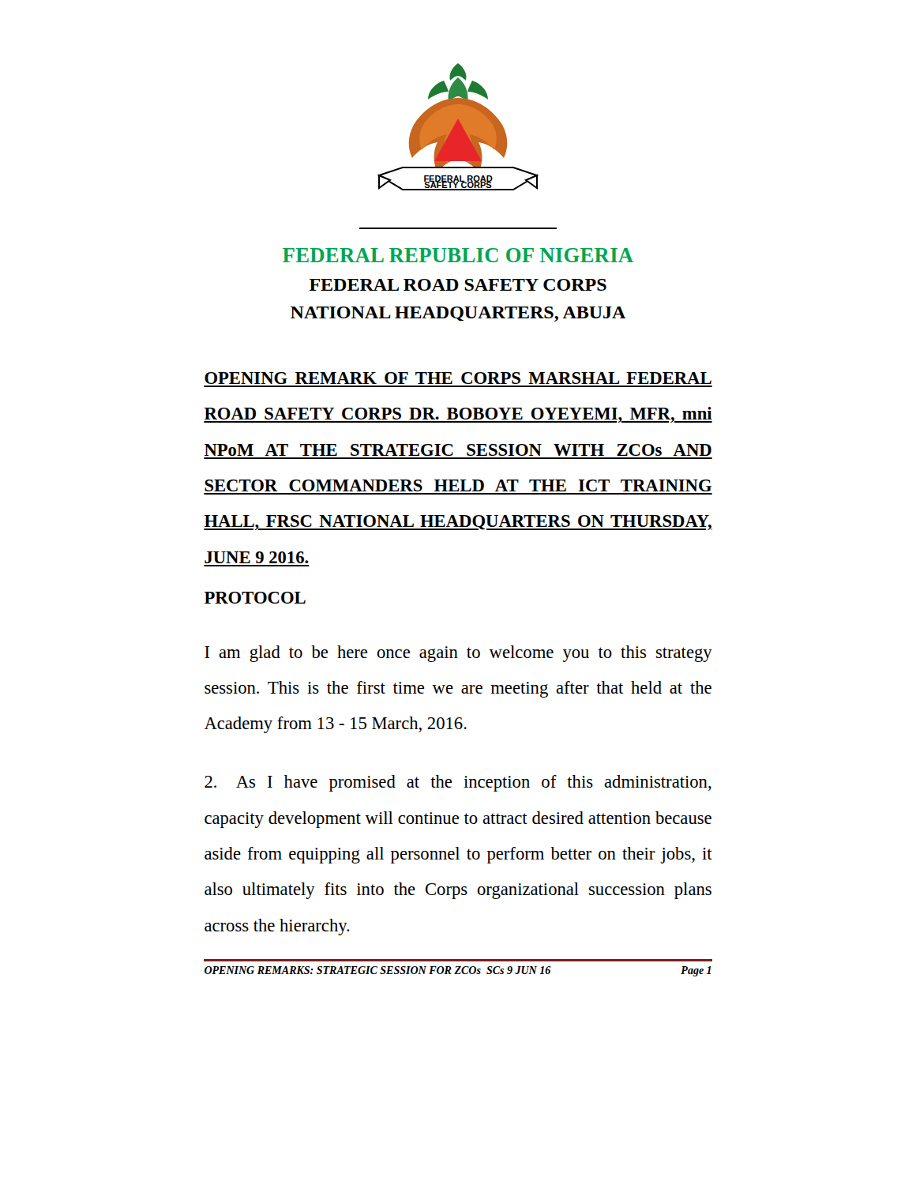FEDERAL ROAD SAFETY CORPS
FEDERAL REPUBLIC OF NIGERIA
FEDERAL ROAD SAFETY CORPS
NATIONAL HEADQUARTERS, ABUJA
OPENING REMARK OF THE CORPS MARSHAL FEDERAL ROAD SAFETY CORPS DR. BOBOYE OYEYEMI, MFR, mni NPoM AT THE STRATEGIC SESSION WITH ZCOs AND SECTOR COMMANDERS HELD AT THE ICT TRAINING HALL, FRSC NATIONAL HEADQUARTERS ON THURSDAY, JUNE 9 2016.
PROTOCOL
I am glad to be here once again to welcome you to this strategy session. This is the first time we are meeting after that held at the Academy from 13 - 15 March, 2016.
2. As I have promised at the inception of this administration, capacity development will continue to attract desired attention because aside from equipping all personnel to perform better on their jobs, it also ultimately fits into the Corps organizational succession plans across the hierarchy.
OPENING REMARKS: STRATEGIC SESSION FOR ZCOs SCs 9 JUN 16 Page 1